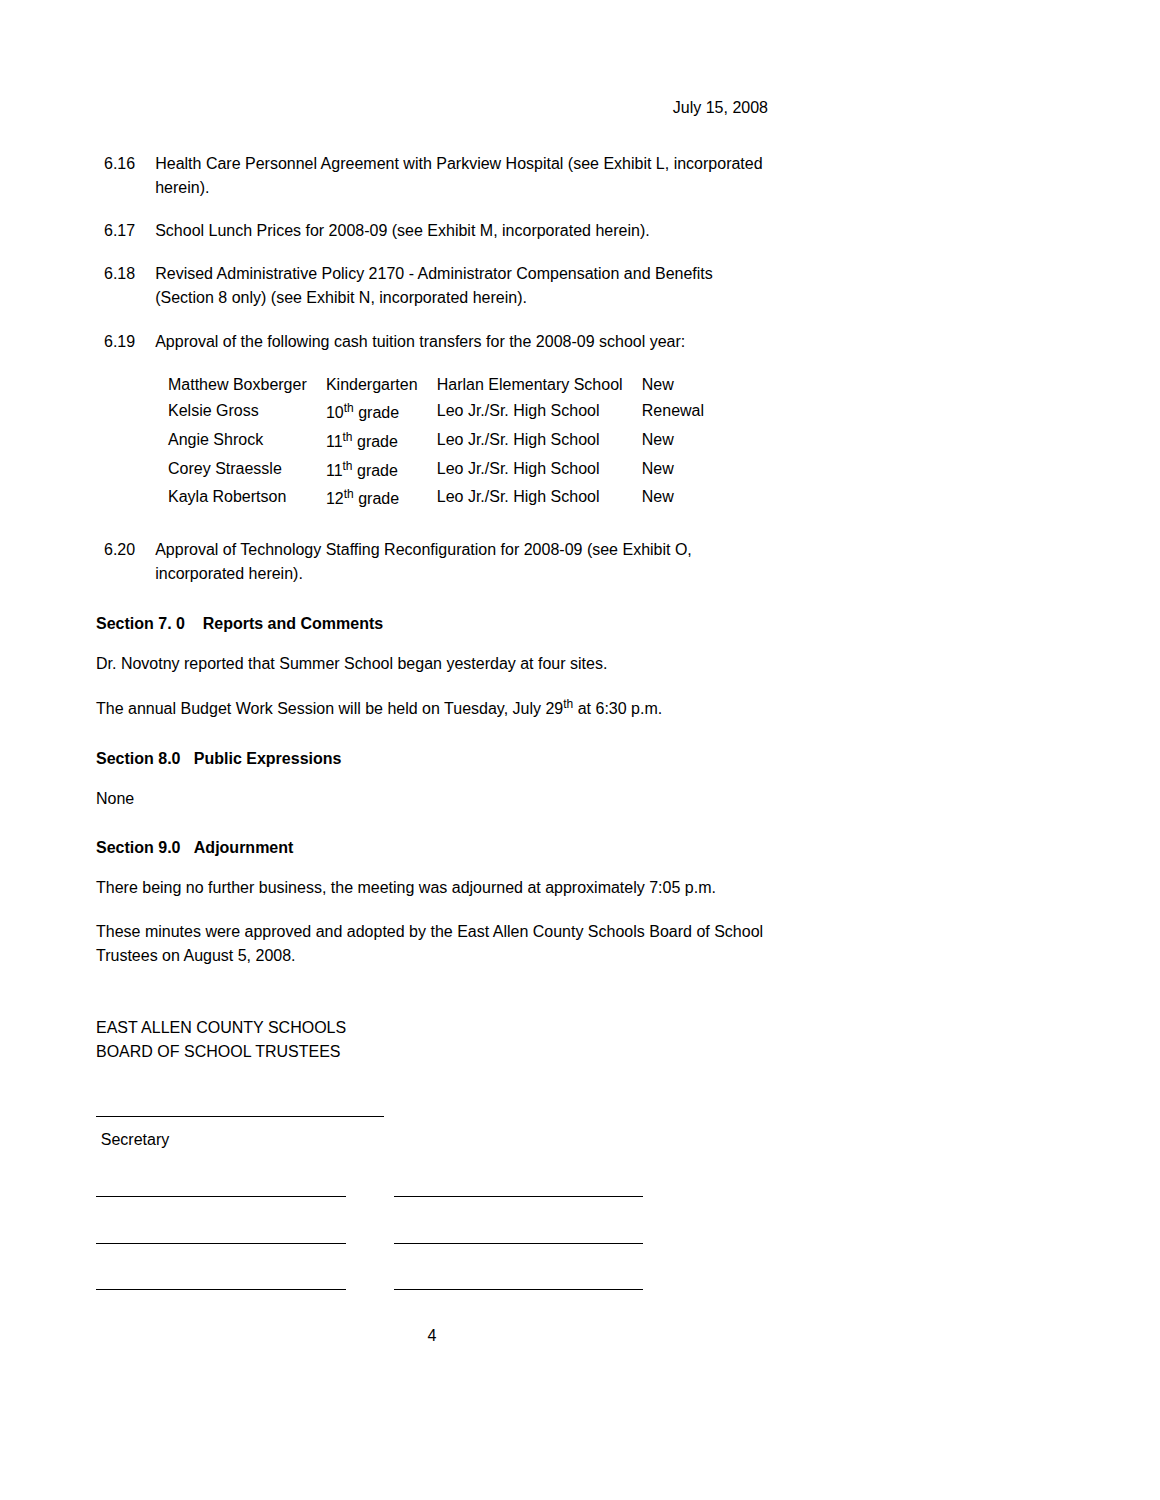July 15, 2008
6.16
Health Care Personnel Agreement with Parkview Hospital (see Exhibit L, incorporated herein).
6.17
School Lunch Prices for 2008-09 (see Exhibit M, incorporated herein).
6.18
Revised Administrative Policy 2170 - Administrator Compensation and Benefits (Section 8 only) (see Exhibit N, incorporated herein).
6.19
Approval of the following cash tuition transfers for the 2008-09 school year:
| Matthew Boxberger | Kindergarten | Harlan Elementary School | New |
| Kelsie Gross | 10 th grade | Leo Jr./Sr. High School | Renewal |
| Angie Shrock | 11 th grade | Leo Jr./Sr. High School | New |
| Corey Straessle | 11 th grade | Leo Jr./Sr. High School | New |
| Kayla Robertson | 12 th grade | Leo Jr./Sr. High School | New |
6.20
Approval of Technology Staffing Reconfiguration for 2008-09 (see Exhibit O, incorporated herein).
Section 7. 0 Reports and Comments
Dr. Novotny reported that Summer School began yesterday at four sites.
The annual Budget Work Session will be held on Tuesday, July 29th at 6:30 p.m.
Section 8.0 Public Expressions
None
Section 9.0 Adjournment
There being no further business, the meeting was adjourned at approximately 7:05 p.m.
These minutes were approved and adopted by the East Allen County Schools Board of School Trustees on August 5, 2008.
EAST ALLEN COUNTY SCHOOLS
BOARD OF SCHOOL TRUSTEES
Secretary
4